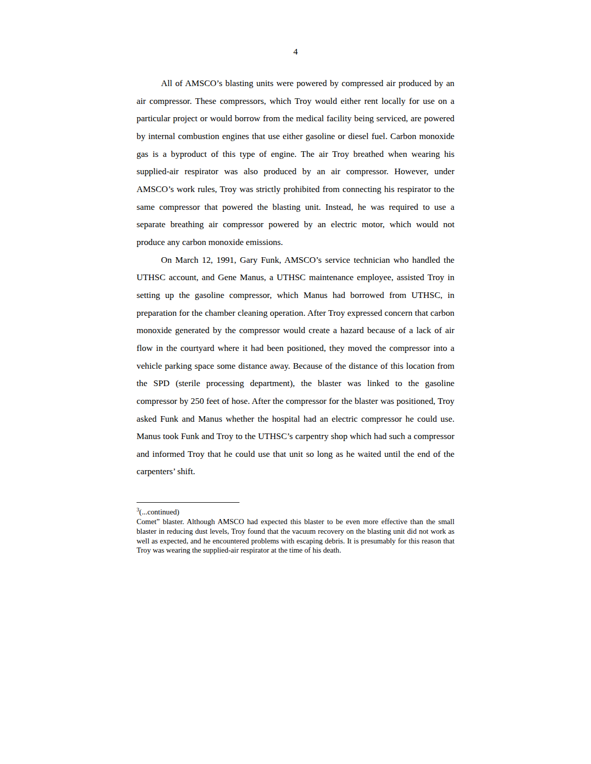4
All of AMSCO’s blasting units were powered by compressed air produced by an air compressor. These compressors, which Troy would either rent locally for use on a particular project or would borrow from the medical facility being serviced, are powered by internal combustion engines that use either gasoline or diesel fuel. Carbon monoxide gas is a byproduct of this type of engine. The air Troy breathed when wearing his supplied-air respirator was also produced by an air compressor. However, under AMSCO’s work rules, Troy was strictly prohibited from connecting his respirator to the same compressor that powered the blasting unit. Instead, he was required to use a separate breathing air compressor powered by an electric motor, which would not produce any carbon monoxide emissions.
On March 12, 1991, Gary Funk, AMSCO’s service technician who handled the UTHSC account, and Gene Manus, a UTHSC maintenance employee, assisted Troy in setting up the gasoline compressor, which Manus had borrowed from UTHSC, in preparation for the chamber cleaning operation. After Troy expressed concern that carbon monoxide generated by the compressor would create a hazard because of a lack of air flow in the courtyard where it had been positioned, they moved the compressor into a vehicle parking space some distance away. Because of the distance of this location from the SPD (sterile processing department), the blaster was linked to the gasoline compressor by 250 feet of hose. After the compressor for the blaster was positioned, Troy asked Funk and Manus whether the hospital had an electric compressor he could use. Manus took Funk and Troy to the UTHSC’s carpentry shop which had such a compressor and informed Troy that he could use that unit so long as he waited until the end of the carpenters’ shift.
3(...continued)
Comet” blaster. Although AMSCO had expected this blaster to be even more effective than the small blaster in reducing dust levels, Troy found that the vacuum recovery on the blasting unit did not work as well as expected, and he encountered problems with escaping debris. It is presumably for this reason that Troy was wearing the supplied-air respirator at the time of his death.